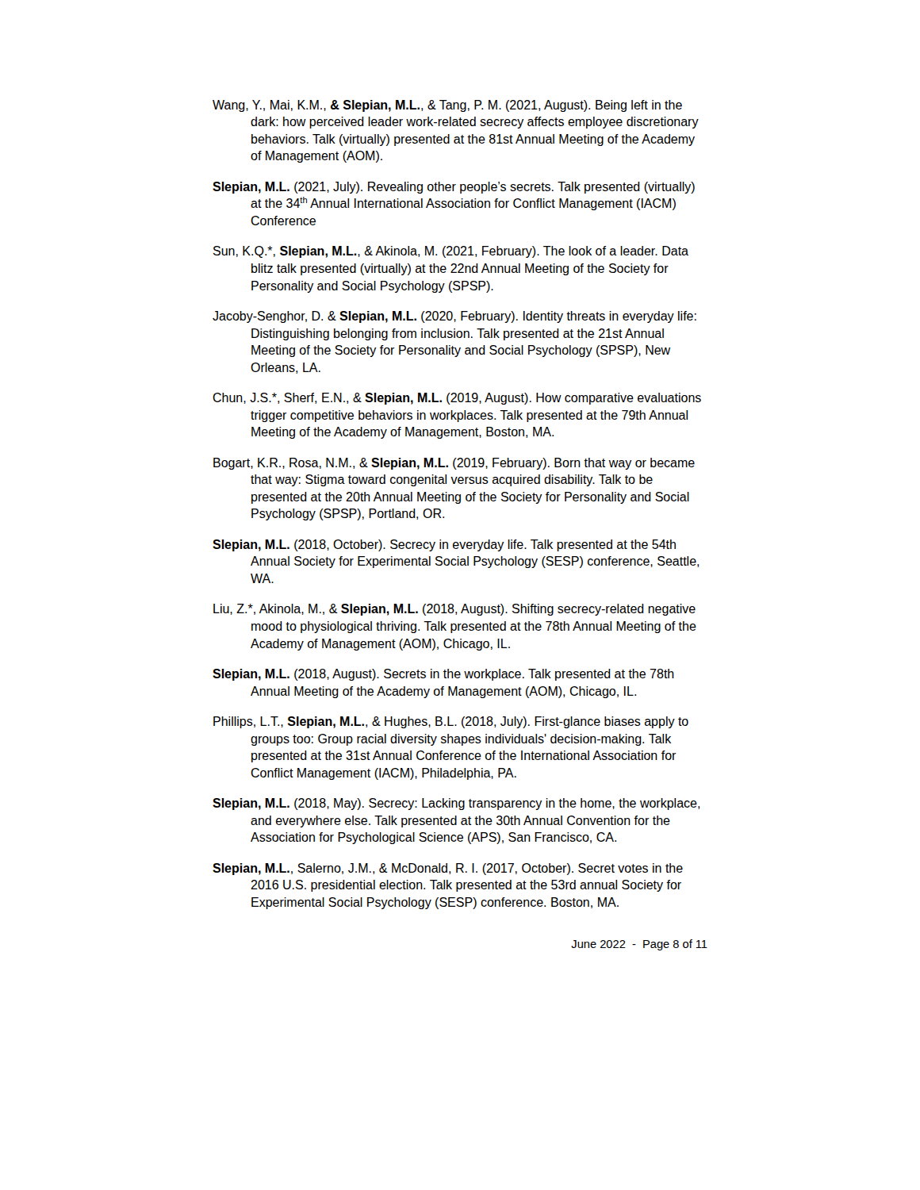Wang, Y., Mai, K.M., & Slepian, M.L., & Tang, P. M. (2021, August). Being left in the dark: how perceived leader work-related secrecy affects employee discretionary behaviors. Talk (virtually) presented at the 81st Annual Meeting of the Academy of Management (AOM).
Slepian, M.L. (2021, July). Revealing other people’s secrets. Talk presented (virtually) at the 34th Annual International Association for Conflict Management (IACM) Conference
Sun, K.Q.*, Slepian, M.L., & Akinola, M. (2021, February). The look of a leader. Data blitz talk presented (virtually) at the 22nd Annual Meeting of the Society for Personality and Social Psychology (SPSP).
Jacoby-Senghor, D. & Slepian, M.L. (2020, February). Identity threats in everyday life: Distinguishing belonging from inclusion. Talk presented at the 21st Annual Meeting of the Society for Personality and Social Psychology (SPSP), New Orleans, LA.
Chun, J.S.*, Sherf, E.N., & Slepian, M.L. (2019, August). How comparative evaluations trigger competitive behaviors in workplaces. Talk presented at the 79th Annual Meeting of the Academy of Management, Boston, MA.
Bogart, K.R., Rosa, N.M., & Slepian, M.L. (2019, February). Born that way or became that way: Stigma toward congenital versus acquired disability. Talk to be presented at the 20th Annual Meeting of the Society for Personality and Social Psychology (SPSP), Portland, OR.
Slepian, M.L. (2018, October). Secrecy in everyday life. Talk presented at the 54th Annual Society for Experimental Social Psychology (SESP) conference, Seattle, WA.
Liu, Z.*, Akinola, M., & Slepian, M.L. (2018, August). Shifting secrecy-related negative mood to physiological thriving. Talk presented at the 78th Annual Meeting of the Academy of Management (AOM), Chicago, IL.
Slepian, M.L. (2018, August). Secrets in the workplace. Talk presented at the 78th Annual Meeting of the Academy of Management (AOM), Chicago, IL.
Phillips, L.T., Slepian, M.L., & Hughes, B.L. (2018, July). First-glance biases apply to groups too: Group racial diversity shapes individuals' decision-making. Talk presented at the 31st Annual Conference of the International Association for Conflict Management (IACM), Philadelphia, PA.
Slepian, M.L. (2018, May). Secrecy: Lacking transparency in the home, the workplace, and everywhere else. Talk presented at the 30th Annual Convention for the Association for Psychological Science (APS), San Francisco, CA.
Slepian, M.L., Salerno, J.M., & McDonald, R. I. (2017, October). Secret votes in the 2016 U.S. presidential election. Talk presented at the 53rd annual Society for Experimental Social Psychology (SESP) conference. Boston, MA.
June 2022 - Page 8 of 11